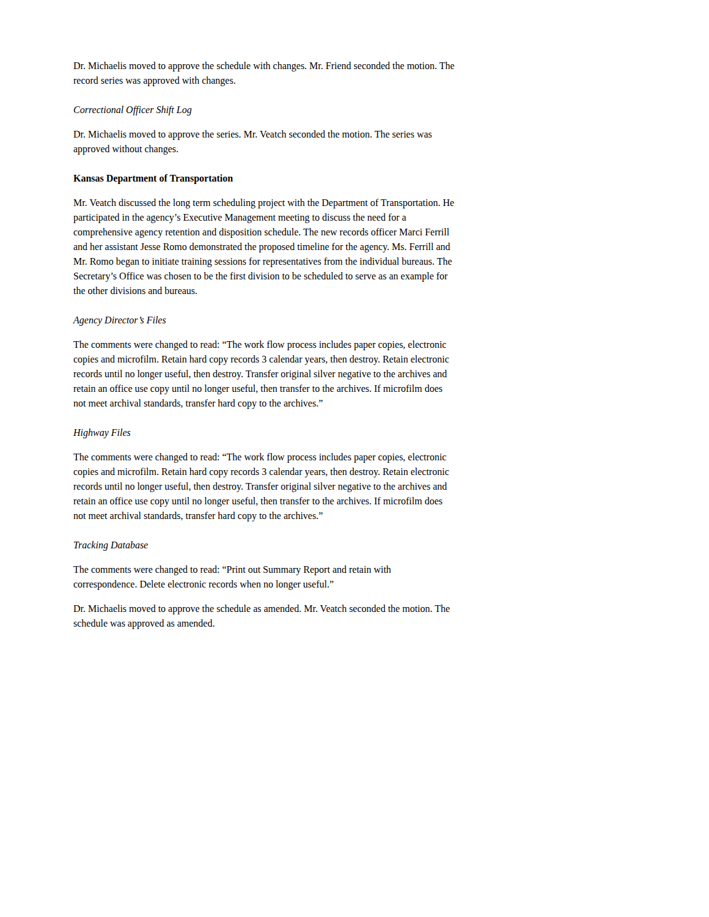Dr. Michaelis moved to approve the schedule with changes. Mr. Friend seconded the motion. The record series was approved with changes.
Correctional Officer Shift Log
Dr. Michaelis moved to approve the series. Mr. Veatch seconded the motion. The series was approved without changes.
Kansas Department of Transportation
Mr. Veatch discussed the long term scheduling project with the Department of Transportation. He participated in the agency’s Executive Management meeting to discuss the need for a comprehensive agency retention and disposition schedule. The new records officer Marci Ferrill and her assistant Jesse Romo demonstrated the proposed timeline for the agency. Ms. Ferrill and Mr. Romo began to initiate training sessions for representatives from the individual bureaus. The Secretary’s Office was chosen to be the first division to be scheduled to serve as an example for the other divisions and bureaus.
Agency Director’s Files
The comments were changed to read: “The work flow process includes paper copies, electronic copies and microfilm. Retain hard copy records 3 calendar years, then destroy. Retain electronic records until no longer useful, then destroy. Transfer original silver negative to the archives and retain an office use copy until no longer useful, then transfer to the archives. If microfilm does not meet archival standards, transfer hard copy to the archives.”
Highway Files
The comments were changed to read: “The work flow process includes paper copies, electronic copies and microfilm. Retain hard copy records 3 calendar years, then destroy. Retain electronic records until no longer useful, then destroy. Transfer original silver negative to the archives and retain an office use copy until no longer useful, then transfer to the archives. If microfilm does not meet archival standards, transfer hard copy to the archives.”
Tracking Database
The comments were changed to read: “Print out Summary Report and retain with correspondence. Delete electronic records when no longer useful.”
Dr. Michaelis moved to approve the schedule as amended. Mr. Veatch seconded the motion. The schedule was approved as amended.